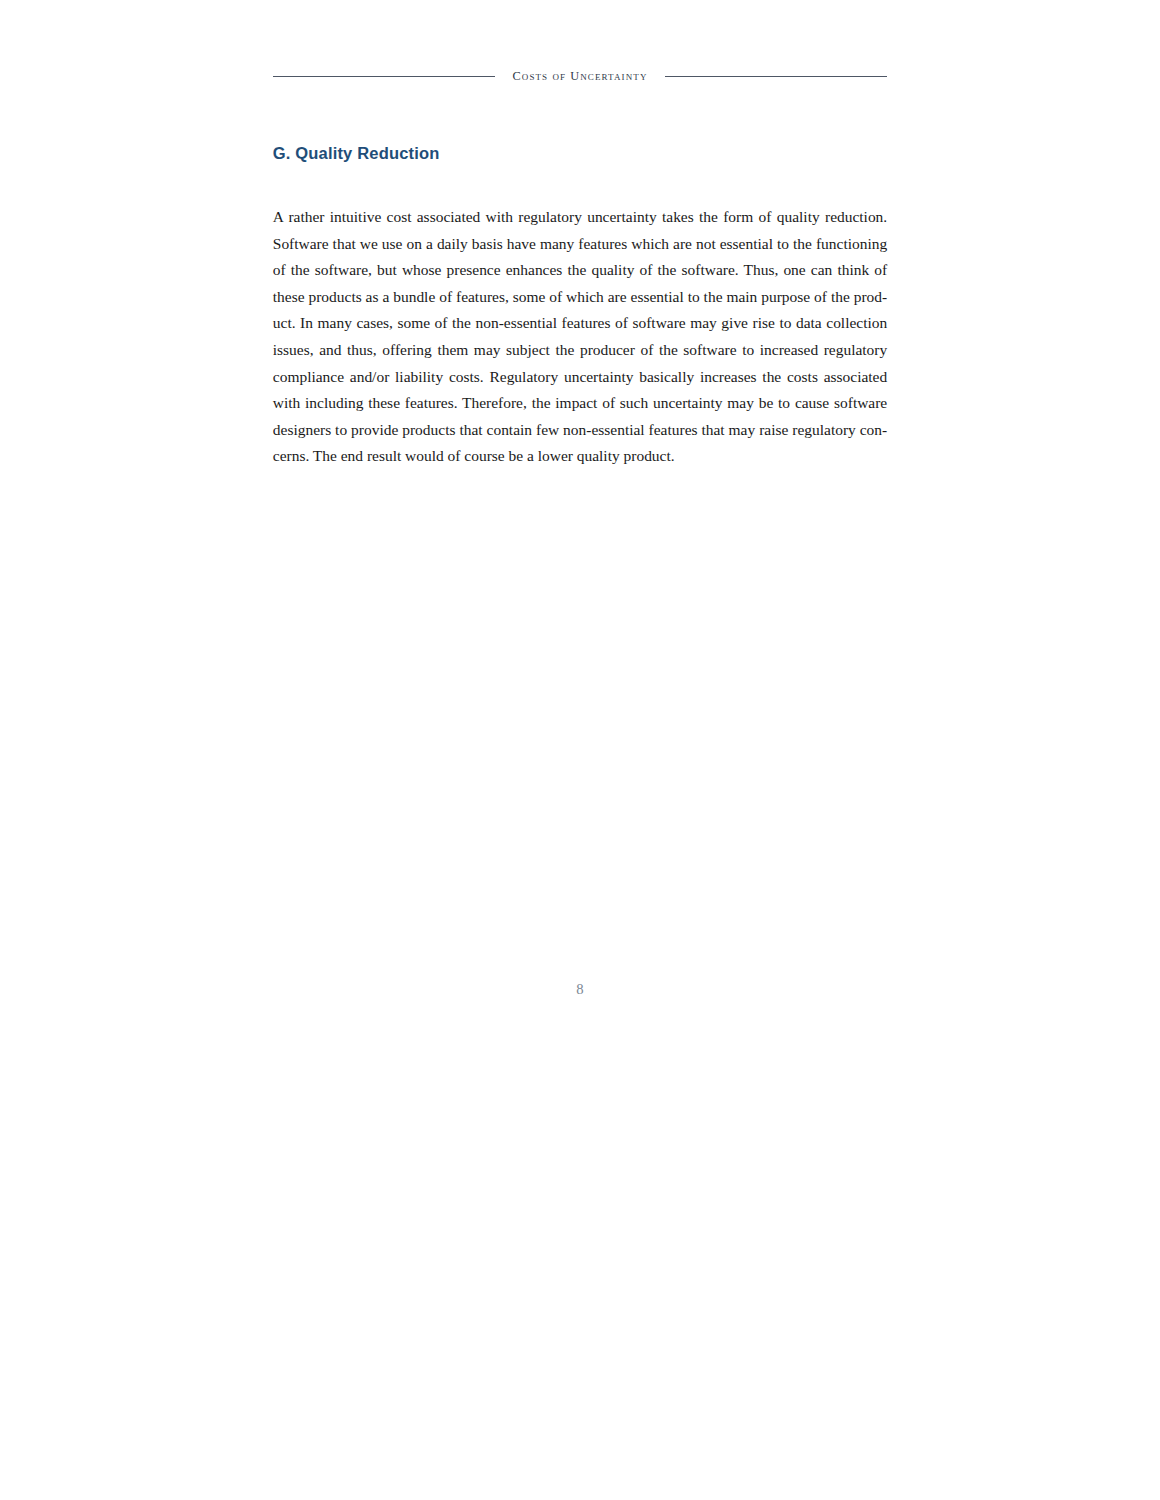Costs of Uncertainty
G. Quality Reduction
A rather intuitive cost associated with regulatory uncertainty takes the form of quality reduction. Software that we use on a daily basis have many features which are not essential to the functioning of the software, but whose presence enhances the quality of the software. Thus, one can think of these products as a bundle of features, some of which are essential to the main purpose of the product. In many cases, some of the non-essential features of software may give rise to data collection issues, and thus, offering them may subject the producer of the software to increased regulatory compliance and/or liability costs. Regulatory uncertainty basically increases the costs associated with including these features. Therefore, the impact of such uncertainty may be to cause software designers to provide products that contain few non-essential features that may raise regulatory concerns. The end result would of course be a lower quality product.
8